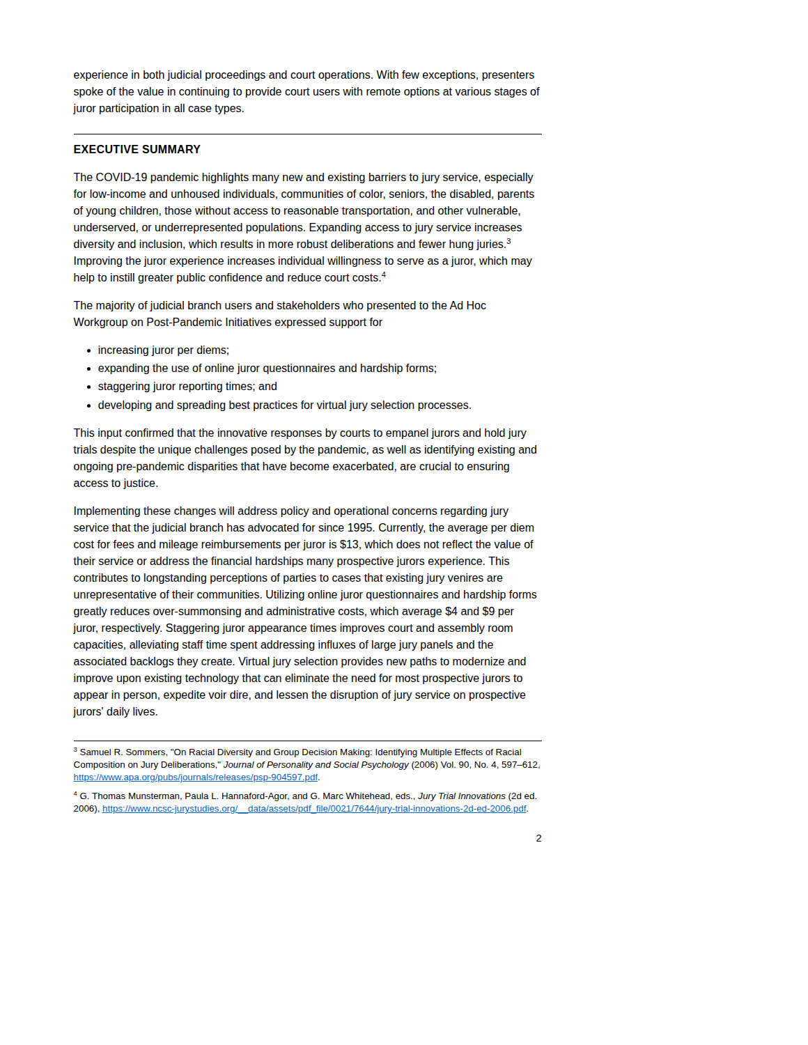experience in both judicial proceedings and court operations. With few exceptions, presenters spoke of the value in continuing to provide court users with remote options at various stages of juror participation in all case types.
EXECUTIVE SUMMARY
The COVID-19 pandemic highlights many new and existing barriers to jury service, especially for low-income and unhoused individuals, communities of color, seniors, the disabled, parents of young children, those without access to reasonable transportation, and other vulnerable, underserved, or underrepresented populations. Expanding access to jury service increases diversity and inclusion, which results in more robust deliberations and fewer hung juries.3 Improving the juror experience increases individual willingness to serve as a juror, which may help to instill greater public confidence and reduce court costs.4
The majority of judicial branch users and stakeholders who presented to the Ad Hoc Workgroup on Post-Pandemic Initiatives expressed support for
increasing juror per diems;
expanding the use of online juror questionnaires and hardship forms;
staggering juror reporting times; and
developing and spreading best practices for virtual jury selection processes.
This input confirmed that the innovative responses by courts to empanel jurors and hold jury trials despite the unique challenges posed by the pandemic, as well as identifying existing and ongoing pre-pandemic disparities that have become exacerbated, are crucial to ensuring access to justice.
Implementing these changes will address policy and operational concerns regarding jury service that the judicial branch has advocated for since 1995. Currently, the average per diem cost for fees and mileage reimbursements per juror is $13, which does not reflect the value of their service or address the financial hardships many prospective jurors experience. This contributes to longstanding perceptions of parties to cases that existing jury venires are unrepresentative of their communities. Utilizing online juror questionnaires and hardship forms greatly reduces over-summonsing and administrative costs, which average $4 and $9 per juror, respectively. Staggering juror appearance times improves court and assembly room capacities, alleviating staff time spent addressing influxes of large jury panels and the associated backlogs they create. Virtual jury selection provides new paths to modernize and improve upon existing technology that can eliminate the need for most prospective jurors to appear in person, expedite voir dire, and lessen the disruption of jury service on prospective jurors' daily lives.
3 Samuel R. Sommers, "On Racial Diversity and Group Decision Making: Identifying Multiple Effects of Racial Composition on Jury Deliberations," Journal of Personality and Social Psychology (2006) Vol. 90, No. 4, 597–612, https://www.apa.org/pubs/journals/releases/psp-904597.pdf.
4 G. Thomas Munsterman, Paula L. Hannaford-Agor, and G. Marc Whitehead, eds., Jury Trial Innovations (2d ed. 2006), https://www.ncsc-jurystudies.org/__data/assets/pdf_file/0021/7644/jury-trial-innovations-2d-ed-2006.pdf.
2